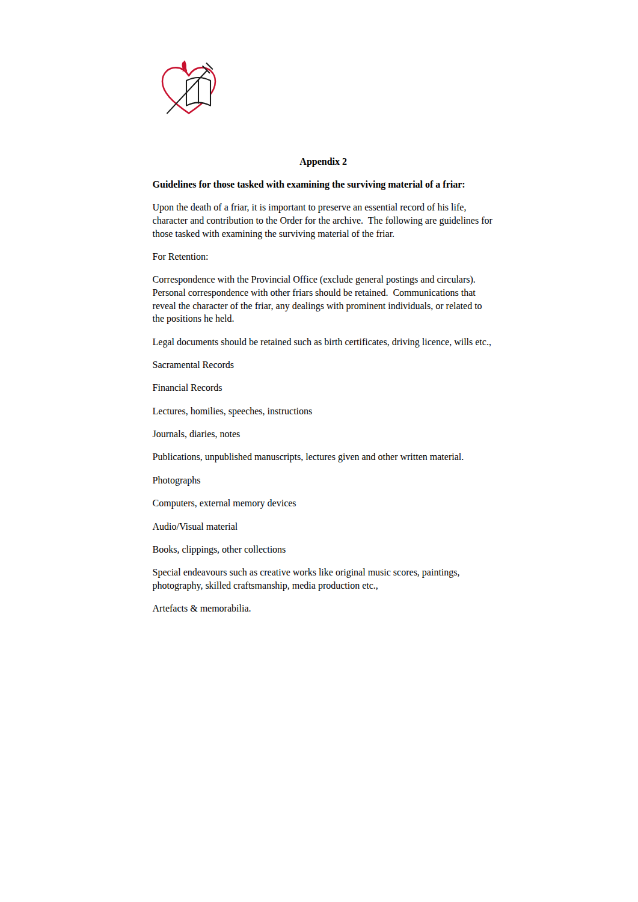Appendix 2
Guidelines for those tasked with examining the surviving material of a friar:
Upon the death of a friar, it is important to preserve an essential record of his life, character and contribution to the Order for the archive. The following are guidelines for those tasked with examining the surviving material of the friar.
For Retention:
Correspondence with the Provincial Office (exclude general postings and circulars). Personal correspondence with other friars should be retained. Communications that reveal the character of the friar, any dealings with prominent individuals, or related to the positions he held.
Legal documents should be retained such as birth certificates, driving licence, wills etc.,
Sacramental Records
Financial Records
Lectures, homilies, speeches, instructions
Journals, diaries, notes
Publications, unpublished manuscripts, lectures given and other written material.
Photographs
Computers, external memory devices
Audio/Visual material
Books, clippings, other collections
Special endeavours such as creative works like original music scores, paintings, photography, skilled craftsmanship, media production etc.,
Artefacts & memorabilia.